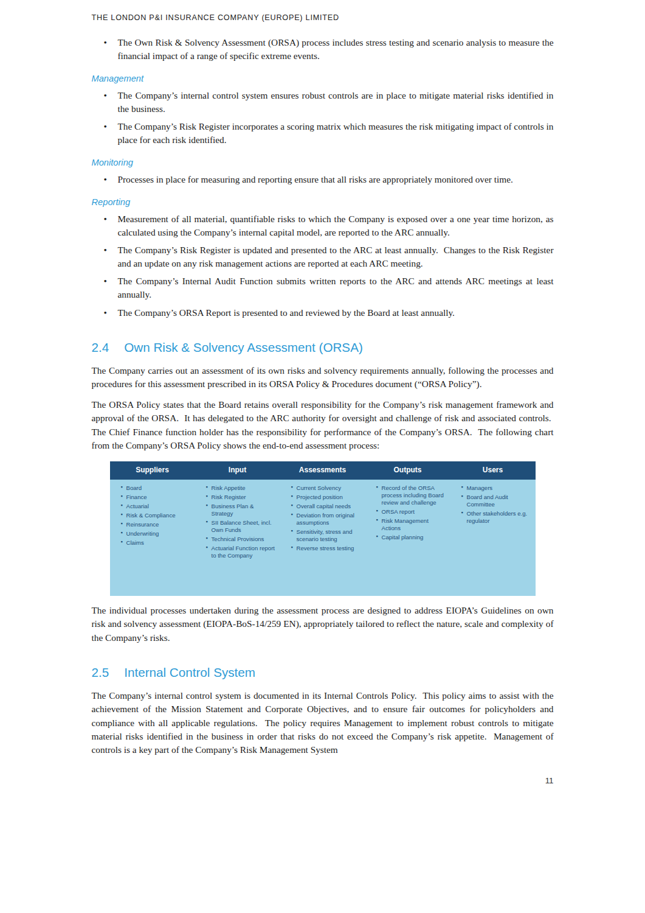THE LONDON P&I INSURANCE COMPANY (EUROPE) LIMITED
The Own Risk & Solvency Assessment (ORSA) process includes stress testing and scenario analysis to measure the financial impact of a range of specific extreme events.
Management
The Company’s internal control system ensures robust controls are in place to mitigate material risks identified in the business.
The Company’s Risk Register incorporates a scoring matrix which measures the risk mitigating impact of controls in place for each risk identified.
Monitoring
Processes in place for measuring and reporting ensure that all risks are appropriately monitored over time.
Reporting
Measurement of all material, quantifiable risks to which the Company is exposed over a one year time horizon, as calculated using the Company’s internal capital model, are reported to the ARC annually.
The Company’s Risk Register is updated and presented to the ARC at least annually. Changes to the Risk Register and an update on any risk management actions are reported at each ARC meeting.
The Company’s Internal Audit Function submits written reports to the ARC and attends ARC meetings at least annually.
The Company’s ORSA Report is presented to and reviewed by the Board at least annually.
2.4 Own Risk & Solvency Assessment (ORSA)
The Company carries out an assessment of its own risks and solvency requirements annually, following the processes and procedures for this assessment prescribed in its ORSA Policy & Procedures document (“ORSA Policy”).
The ORSA Policy states that the Board retains overall responsibility for the Company’s risk management framework and approval of the ORSA. It has delegated to the ARC authority for oversight and challenge of risk and associated controls. The Chief Finance function holder has the responsibility for performance of the Company’s ORSA. The following chart from the Company’s ORSA Policy shows the end-to-end assessment process:
| Suppliers | Input | Assessments | Outputs | Users |
| Board Finance Actuarial Risk & Compliance Reinsurance Underwriting Claims | Risk Appetite Risk Register Business Plan & Strategy SII Balance Sheet, incl. Own Funds Technical Provisions Actuarial Function report to the Company | Current Solvency Projected position Overall capital needs Deviation from original assumptions Sensitivity, stress and scenario testing Reverse stress testing | Record of the ORSA process including Board review and challenge ORSA report Risk Management Actions Capital planning | Managers Board and Audit Committee Other stakeholders e.g. regulator |
The individual processes undertaken during the assessment process are designed to address EIOPA’s Guidelines on own risk and solvency assessment (EIOPA-BoS-14/259 EN), appropriately tailored to reflect the nature, scale and complexity of the Company’s risks.
2.5 Internal Control System
The Company’s internal control system is documented in its Internal Controls Policy. This policy aims to assist with the achievement of the Mission Statement and Corporate Objectives, and to ensure fair outcomes for policyholders and compliance with all applicable regulations. The policy requires Management to implement robust controls to mitigate material risks identified in the business in order that risks do not exceed the Company’s risk appetite. Management of controls is a key part of the Company’s Risk Management System
11